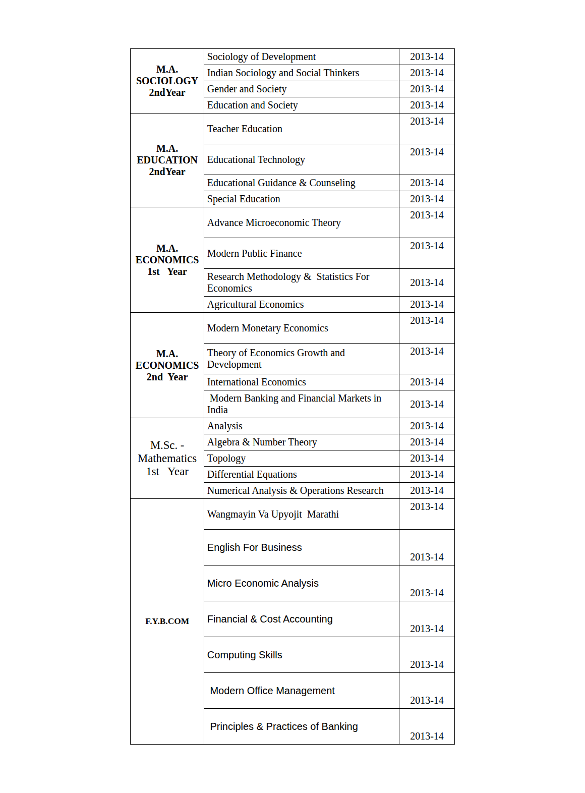| M.A. SOCIOLOGY 2ndYear | Sociology of Development | 2013-14 |
| Indian Sociology and Social Thinkers | 2013-14 |
| Gender and Society | 2013-14 |
| Education and Society | 2013-14 |
| M.A. EDUCATION 2ndYear | Teacher Education | 2013-14 |
| Educational Technology | 2013-14 |
| Educational Guidance & Counseling | 2013-14 |
| Special Education | 2013-14 |
| M.A. ECONOMICS 1st Year | Advance Microeconomic Theory | 2013-14 |
| Modern Public Finance | 2013-14 |
| Research Methodology & Statistics For Economics | 2013-14 |
| Agricultural Economics | 2013-14 |
| M.A. ECONOMICS 2nd Year | Modern Monetary Economics | 2013-14 |
| Theory of Economics Growth and Development | 2013-14 |
| International Economics | 2013-14 |
| Modern Banking and Financial Markets in India | 2013-14 |
| M.Sc. - Mathematics 1st Year | Analysis | 2013-14 |
| Algebra & Number Theory | 2013-14 |
| Topology | 2013-14 |
| Differential Equations | 2013-14 |
| Numerical Analysis & Operations Research | 2013-14 |
| F.Y.B.COM | Wangmayin Va Upyojit Marathi | 2013-14 |
| English For Business | 2013-14 |
| Micro Economic Analysis | 2013-14 |
| Financial & Cost Accounting | 2013-14 |
| Computing Skills | 2013-14 |
| Modern Office Management | 2013-14 |
| Principles & Practices of Banking | 2013-14 |